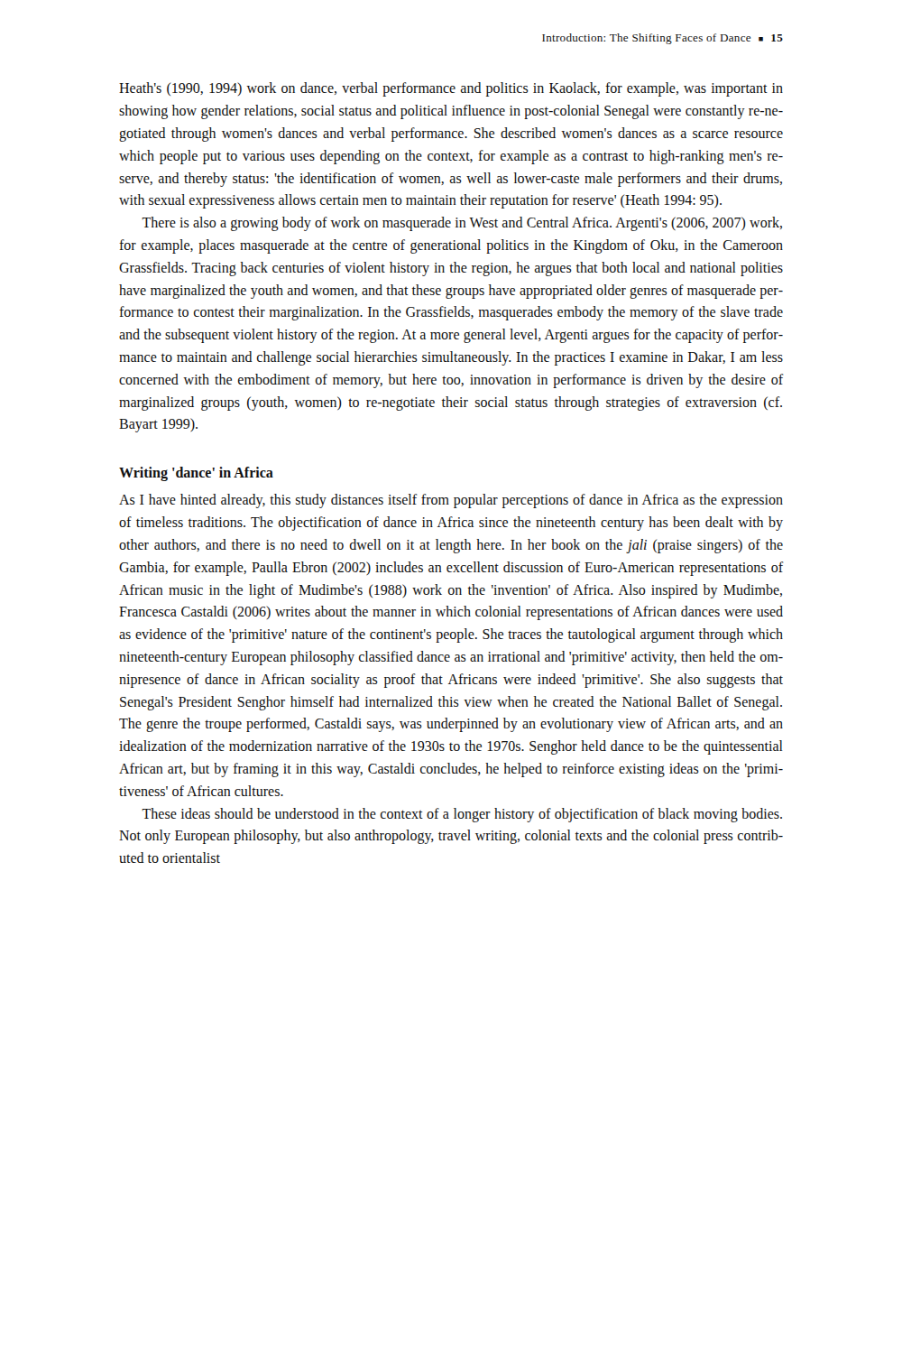Introduction: The Shifting Faces of Dance ■ 15
Heath's (1990, 1994) work on dance, verbal performance and politics in Kaolack, for example, was important in showing how gender relations, social status and political influence in post-colonial Senegal were constantly re-negotiated through women's dances and verbal performance. She described women's dances as a scarce resource which people put to various uses depending on the context, for example as a contrast to high-ranking men's reserve, and thereby status: 'the identification of women, as well as lower-caste male performers and their drums, with sexual expressiveness allows certain men to maintain their reputation for reserve' (Heath 1994: 95).
There is also a growing body of work on masquerade in West and Central Africa. Argenti's (2006, 2007) work, for example, places masquerade at the centre of generational politics in the Kingdom of Oku, in the Cameroon Grassfields. Tracing back centuries of violent history in the region, he argues that both local and national polities have marginalized the youth and women, and that these groups have appropriated older genres of masquerade performance to contest their marginalization. In the Grassfields, masquerades embody the memory of the slave trade and the subsequent violent history of the region. At a more general level, Argenti argues for the capacity of performance to maintain and challenge social hierarchies simultaneously. In the practices I examine in Dakar, I am less concerned with the embodiment of memory, but here too, innovation in performance is driven by the desire of marginalized groups (youth, women) to re-negotiate their social status through strategies of extraversion (cf. Bayart 1999).
Writing 'dance' in Africa
As I have hinted already, this study distances itself from popular perceptions of dance in Africa as the expression of timeless traditions. The objectification of dance in Africa since the nineteenth century has been dealt with by other authors, and there is no need to dwell on it at length here. In her book on the jali (praise singers) of the Gambia, for example, Paulla Ebron (2002) includes an excellent discussion of Euro-American representations of African music in the light of Mudimbe's (1988) work on the 'invention' of Africa. Also inspired by Mudimbe, Francesca Castaldi (2006) writes about the manner in which colonial representations of African dances were used as evidence of the 'primitive' nature of the continent's people. She traces the tautological argument through which nineteenth-century European philosophy classified dance as an irrational and 'primitive' activity, then held the omnipresence of dance in African sociality as proof that Africans were indeed 'primitive'. She also suggests that Senegal's President Senghor himself had internalized this view when he created the National Ballet of Senegal. The genre the troupe performed, Castaldi says, was underpinned by an evolutionary view of African arts, and an idealization of the modernization narrative of the 1930s to the 1970s. Senghor held dance to be the quintessential African art, but by framing it in this way, Castaldi concludes, he helped to reinforce existing ideas on the 'primitiveness' of African cultures.
These ideas should be understood in the context of a longer history of objectification of black moving bodies. Not only European philosophy, but also anthropology, travel writing, colonial texts and the colonial press contributed to orientalist